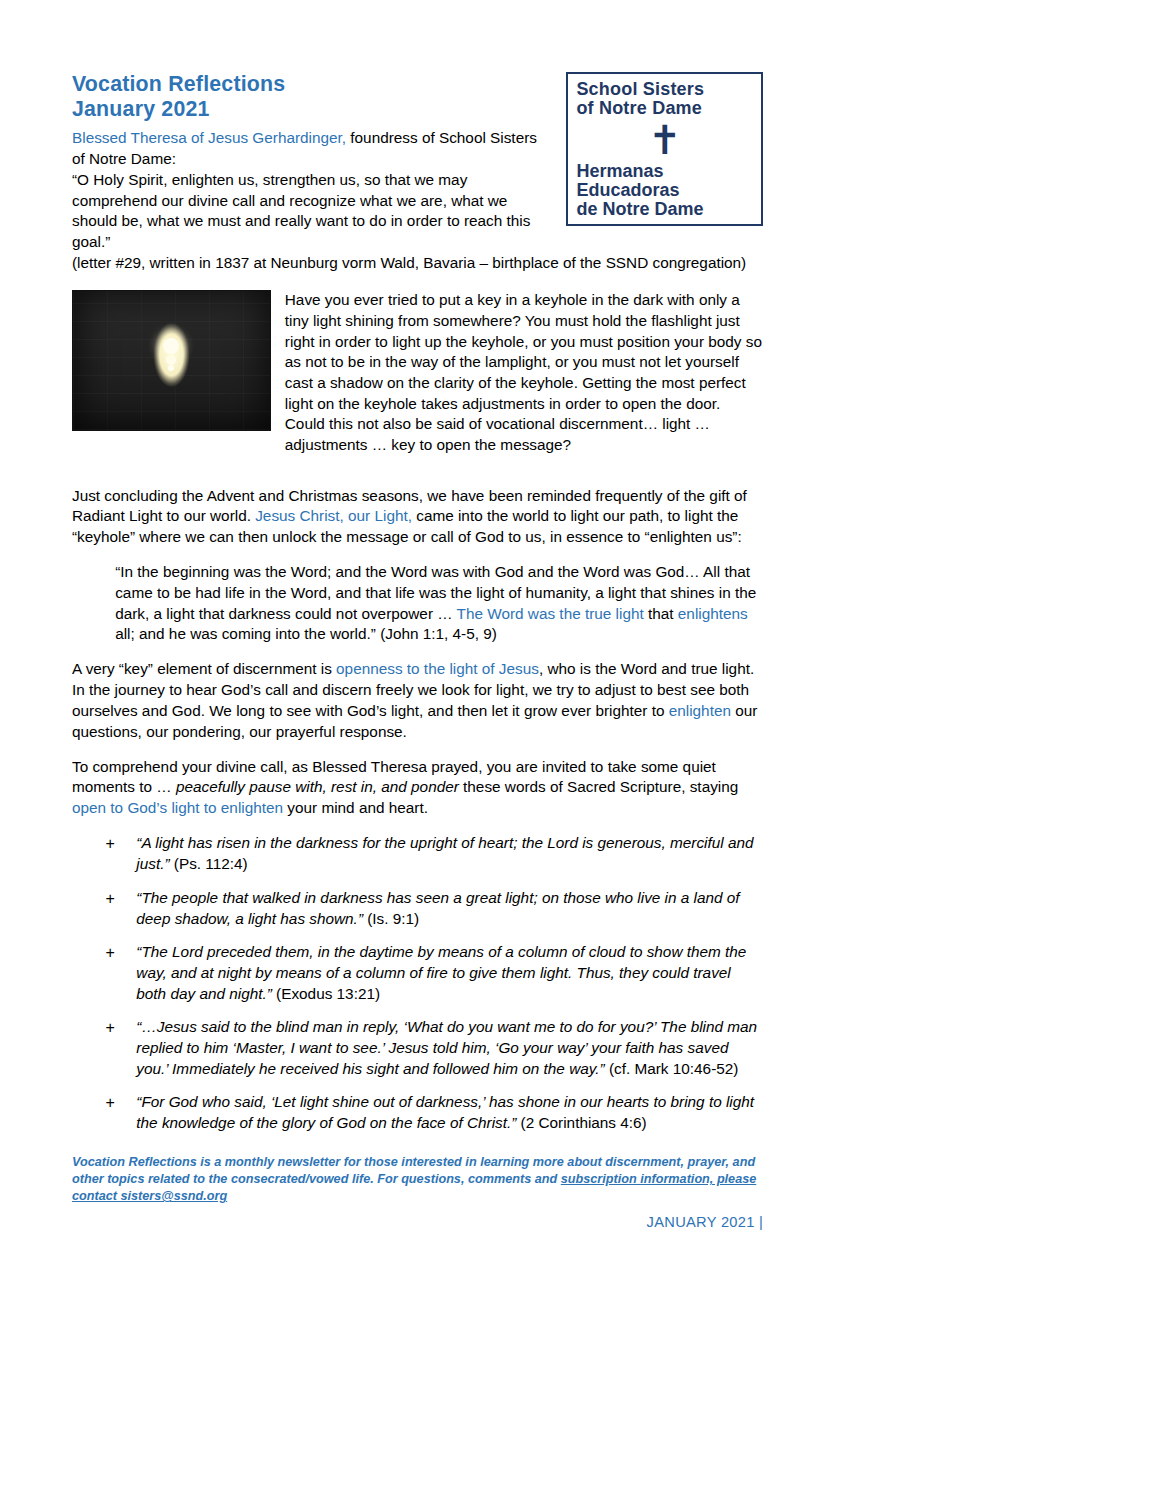School Sisters
of Notre Dame
✝
Hermanas
Educadoras
de Notre Dame
Vocation Reflections
January 2021
Blessed Theresa of Jesus Gerhardinger, foundress of School Sisters of Notre Dame:
“O Holy Spirit, enlighten us, strengthen us, so that we may comprehend our divine call and recognize what we are, what we should be, what we must and really want to do in order to reach this goal.”
(letter #29, written in 1837 at Neunburg vorm Wald, Bavaria – birthplace of the SSND congregation)
Have you ever tried to put a key in a keyhole in the dark with only a tiny light shining from somewhere? You must hold the flashlight just right in order to light up the keyhole, or you must position your body so as not to be in the way of the lamplight, or you must not let yourself cast a shadow on the clarity of the keyhole. Getting the most perfect light on the keyhole takes adjustments in order to open the door. Could this not also be said of vocational discernment… light … adjustments … key to open the message?
Just concluding the Advent and Christmas seasons, we have been reminded frequently of the gift of Radiant Light to our world. Jesus Christ, our Light, came into the world to light our path, to light the “keyhole” where we can then unlock the message or call of God to us, in essence to “enlighten us”:
“In the beginning was the Word; and the Word was with God and the Word was God… All that came to be had life in the Word, and that life was the light of humanity, a light that shines in the dark, a light that darkness could not overpower … The Word was the true light that enlightens all; and he was coming into the world.” (John 1:1, 4-5, 9)
A very “key” element of discernment is openness to the light of Jesus, who is the Word and true light. In the journey to hear God’s call and discern freely we look for light, we try to adjust to best see both ourselves and God. We long to see with God’s light, and then let it grow ever brighter to enlighten our questions, our pondering, our prayerful response.
To comprehend your divine call, as Blessed Theresa prayed, you are invited to take some quiet moments to … peacefully pause with, rest in, and ponder these words of Sacred Scripture, staying open to God’s light to enlighten your mind and heart.
“A light has risen in the darkness for the upright of heart; the Lord is generous, merciful and just.” (Ps. 112:4)
“The people that walked in darkness has seen a great light; on those who live in a land of deep shadow, a light has shown.” (Is. 9:1)
“The Lord preceded them, in the daytime by means of a column of cloud to show them the way, and at night by means of a column of fire to give them light. Thus, they could travel both day and night.” (Exodus 13:21)
“…Jesus said to the blind man in reply, ‘What do you want me to do for you?’ The blind man replied to him ‘Master, I want to see.’ Jesus told him, ‘Go your way’ your faith has saved you.’ Immediately he received his sight and followed him on the way.” (cf. Mark 10:46-52)
“For God who said, ‘Let light shine out of darkness,’ has shone in our hearts to bring to light the knowledge of the glory of God on the face of Christ.” (2 Corinthians 4:6)
Vocation Reflections is a monthly newsletter for those interested in learning more about discernment, prayer, and other topics related to the consecrated/vowed life. For questions, comments and subscription information, please contact sisters@ssnd.org
JANUARY 2021 |